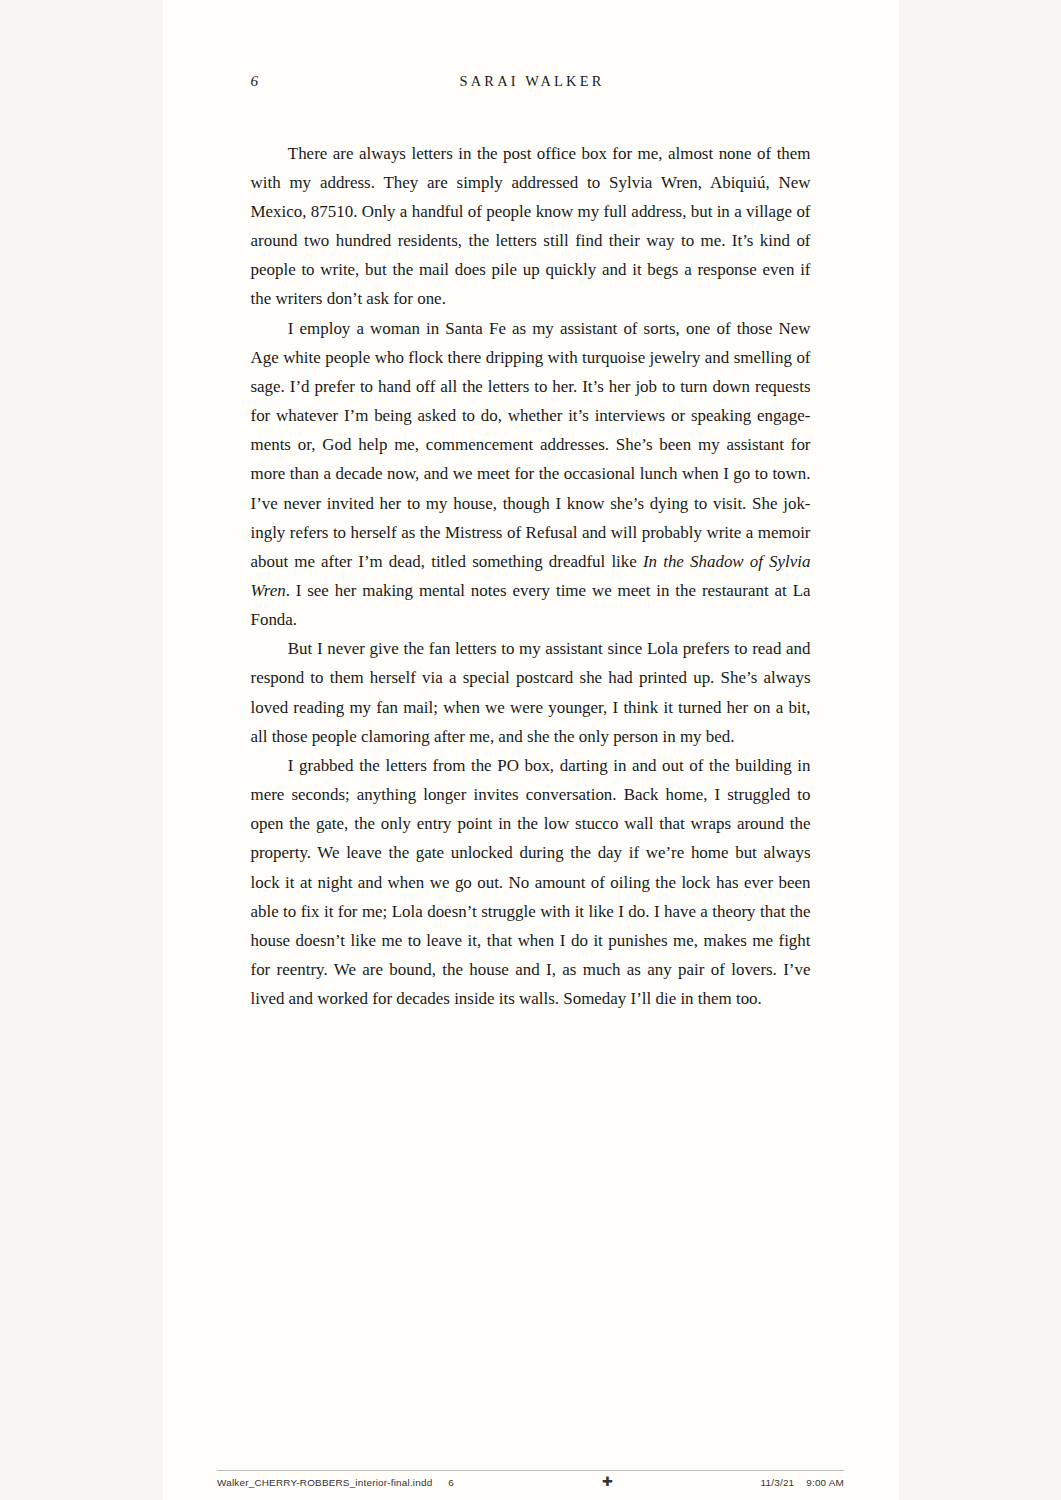6 Sarai Walker
There are always letters in the post office box for me, almost none of them with my address. They are simply addressed to Sylvia Wren, Abiquiú, New Mexico, 87510. Only a handful of people know my full address, but in a village of around two hundred residents, the letters still find their way to me. It’s kind of people to write, but the mail does pile up quickly and it begs a response even if the writers don’t ask for one.
I employ a woman in Santa Fe as my assistant of sorts, one of those New Age white people who flock there dripping with turquoise jewelry and smelling of sage. I’d prefer to hand off all the letters to her. It’s her job to turn down requests for whatever I’m being asked to do, whether it’s interviews or speaking engagements or, God help me, commencement addresses. She’s been my assistant for more than a decade now, and we meet for the occasional lunch when I go to town. I’ve never invited her to my house, though I know she’s dying to visit. She jokingly refers to herself as the Mistress of Refusal and will probably write a memoir about me after I’m dead, titled something dreadful like In the Shadow of Sylvia Wren. I see her making mental notes every time we meet in the restaurant at La Fonda.
But I never give the fan letters to my assistant since Lola prefers to read and respond to them herself via a special postcard she had printed up. She’s always loved reading my fan mail; when we were younger, I think it turned her on a bit, all those people clamoring after me, and she the only person in my bed.
I grabbed the letters from the PO box, darting in and out of the building in mere seconds; anything longer invites conversation. Back home, I struggled to open the gate, the only entry point in the low stucco wall that wraps around the property. We leave the gate unlocked during the day if we’re home but always lock it at night and when we go out. No amount of oiling the lock has ever been able to fix it for me; Lola doesn’t struggle with it like I do. I have a theory that the house doesn’t like me to leave it, that when I do it punishes me, makes me fight for reentry. We are bound, the house and I, as much as any pair of lovers. I’ve lived and worked for decades inside its walls. Someday I’ll die in them too.
Walker_CHERRY-ROBBERS_interior-final.indd6 ✚ 11/3/219:00 AM